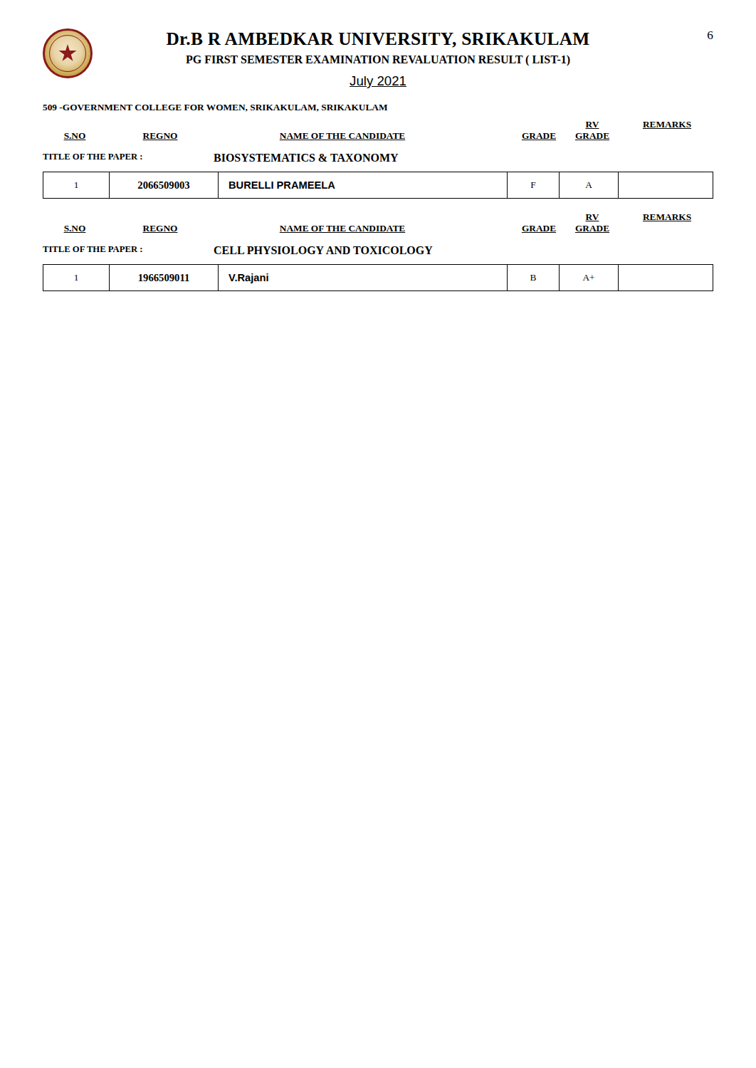6
Dr.B R AMBEDKAR UNIVERSITY, SRIKAKULAM
PG FIRST SEMESTER EXAMINATION REVALUATION RESULT ( LIST-1)
July 2021
509 -GOVERNMENT COLLEGE FOR WOMEN, SRIKAKULAM, SRIKAKULAM
S.NO
REGNO
NAME OF THE CANDIDATE
GRADE
RV GRADE
REMARKS
TITLE OF THE PAPER : BIOSYSTEMATICS & TAXONOMY
| 1 | 2066509003 | BURELLI PRAMEELA | F | A | |
S.NO
REGNO
NAME OF THE CANDIDATE
GRADE
RV GRADE
REMARKS
TITLE OF THE PAPER : CELL PHYSIOLOGY AND TOXICOLOGY
| 1 | 1966509011 | V.Rajani | B | A+ | |